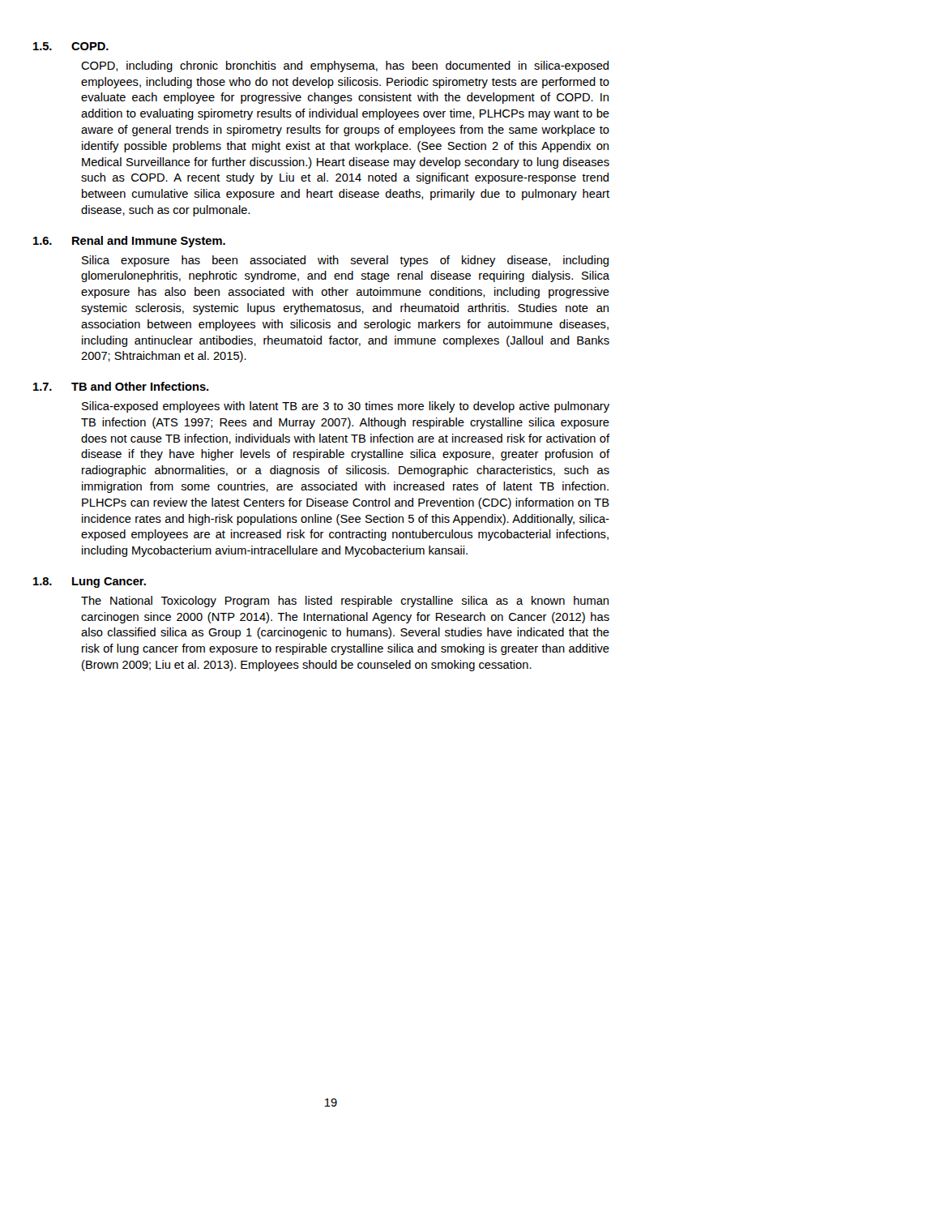1.5. COPD.
COPD, including chronic bronchitis and emphysema, has been documented in silica-exposed employees, including those who do not develop silicosis. Periodic spirometry tests are performed to evaluate each employee for progressive changes consistent with the development of COPD. In addition to evaluating spirometry results of individual employees over time, PLHCPs may want to be aware of general trends in spirometry results for groups of employees from the same workplace to identify possible problems that might exist at that workplace. (See Section 2 of this Appendix on Medical Surveillance for further discussion.) Heart disease may develop secondary to lung diseases such as COPD. A recent study by Liu et al. 2014 noted a significant exposure-response trend between cumulative silica exposure and heart disease deaths, primarily due to pulmonary heart disease, such as cor pulmonale.
1.6. Renal and Immune System.
Silica exposure has been associated with several types of kidney disease, including glomerulonephritis, nephrotic syndrome, and end stage renal disease requiring dialysis. Silica exposure has also been associated with other autoimmune conditions, including progressive systemic sclerosis, systemic lupus erythematosus, and rheumatoid arthritis. Studies note an association between employees with silicosis and serologic markers for autoimmune diseases, including antinuclear antibodies, rheumatoid factor, and immune complexes (Jalloul and Banks 2007; Shtraichman et al. 2015).
1.7. TB and Other Infections.
Silica-exposed employees with latent TB are 3 to 30 times more likely to develop active pulmonary TB infection (ATS 1997; Rees and Murray 2007). Although respirable crystalline silica exposure does not cause TB infection, individuals with latent TB infection are at increased risk for activation of disease if they have higher levels of respirable crystalline silica exposure, greater profusion of radiographic abnormalities, or a diagnosis of silicosis. Demographic characteristics, such as immigration from some countries, are associated with increased rates of latent TB infection. PLHCPs can review the latest Centers for Disease Control and Prevention (CDC) information on TB incidence rates and high-risk populations online (See Section 5 of this Appendix). Additionally, silica-exposed employees are at increased risk for contracting nontuberculous mycobacterial infections, including Mycobacterium avium-intracellulare and Mycobacterium kansaii.
1.8. Lung Cancer.
The National Toxicology Program has listed respirable crystalline silica as a known human carcinogen since 2000 (NTP 2014). The International Agency for Research on Cancer (2012) has also classified silica as Group 1 (carcinogenic to humans). Several studies have indicated that the risk of lung cancer from exposure to respirable crystalline silica and smoking is greater than additive (Brown 2009; Liu et al. 2013). Employees should be counseled on smoking cessation.
19